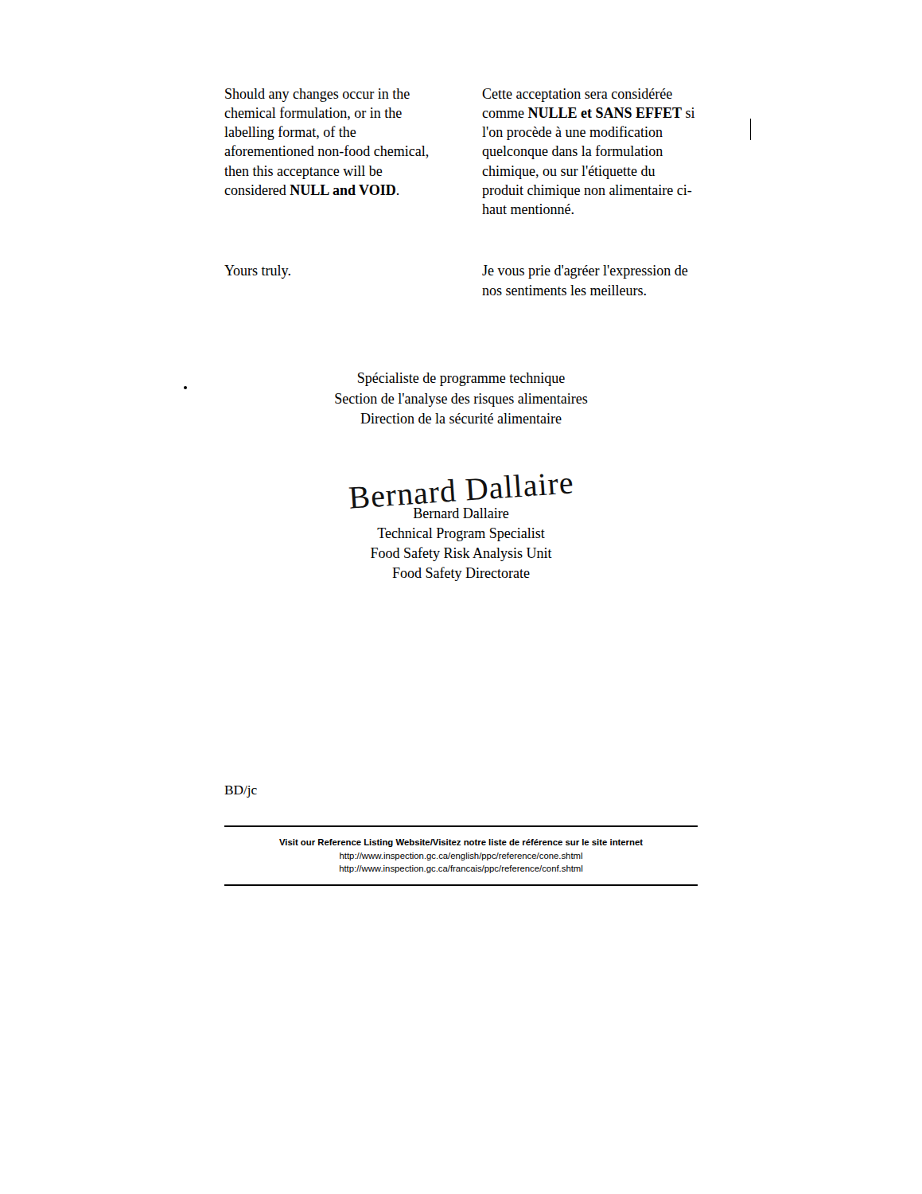Should any changes occur in the chemical formulation, or in the labelling format, of the aforementioned non-food chemical, then this acceptance will be considered NULL and VOID.
Cette acceptation sera considérée comme NULLE et SANS EFFET si l'on procède à une modification quelconque dans la formulation chimique, ou sur l'étiquette du produit chimique non alimentaire ci-haut mentionné.
Yours truly.
Je vous prie d'agréer l'expression de nos sentiments les meilleurs.
Spécialiste de programme technique
Section de l'analyse des risques alimentaires
Direction de la sécurité alimentaire
Bernard Dallaire
Bernard Dallaire
Technical Program Specialist
Food Safety Risk Analysis Unit
Food Safety Directorate
BD/jc
Visit our Reference Listing Website/Visitez notre liste de référence sur le site internet
http://www.inspection.gc.ca/english/ppc/reference/cone.shtml
http://www.inspection.gc.ca/francais/ppc/reference/conf.shtml